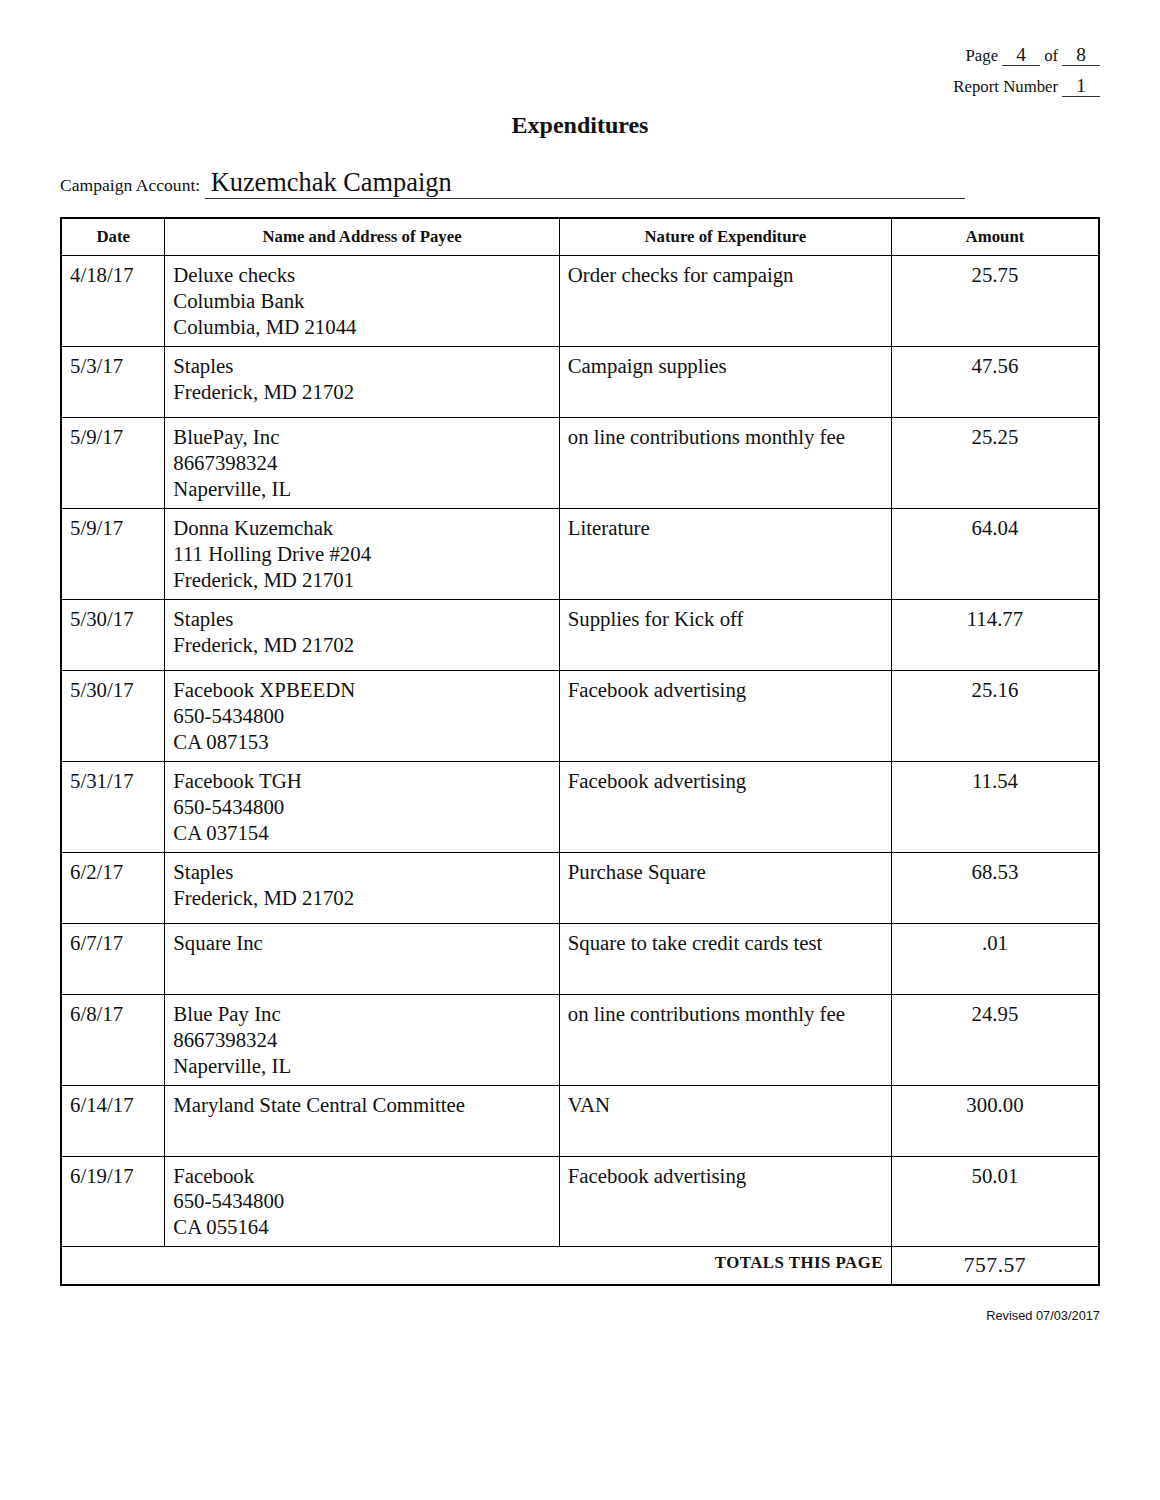Page 4 of 8
Report Number 1
Expenditures
Campaign Account: Kuzemchak Campaign
| Date | Name and Address of Payee | Nature of Expenditure | Amount |
| --- | --- | --- | --- |
| 4/18/17 | Deluxe checks Columbia Bank Columbia, MD 21044 | Order checks for campaign | 25.75 |
| 5/3/17 | Staples Frederick, MD 21702 | Campaign supplies | 47.56 |
| 5/9/17 | BluePay, Inc 8667398324 Naperville, IL | on line contributions monthly fee | 25.25 |
| 5/9/17 | Donna Kuzemchak 111 Holling Drive #204 Frederick, MD 21701 | Literature | 64.04 |
| 5/30/17 | Staples Frederick, MD 21702 | Supplies for Kick off | 114.77 |
| 5/30/17 | Facebook XPBEEDN 650-5434800 CA 087153 | Facebook advertising | 25.16 |
| 5/31/17 | Facebook TGH 650-5434800 CA 037154 | Facebook advertising | 11.54 |
| 6/2/17 | Staples Frederick, MD 21702 | Purchase Square | 68.53 |
| 6/7/17 | Square Inc | Square to take credit cards test | .01 |
| 6/8/17 | Blue Pay Inc 8667398324 Naperville, IL | on line contributions monthly fee | 24.95 |
| 6/14/17 | Maryland State Central Committee | VAN | 300.00 |
| 6/19/17 | Facebook 650-5434800 CA 055164 | Facebook advertising | 50.01 |
| TOTALS THIS PAGE | 757.57 |
Revised 07/03/2017